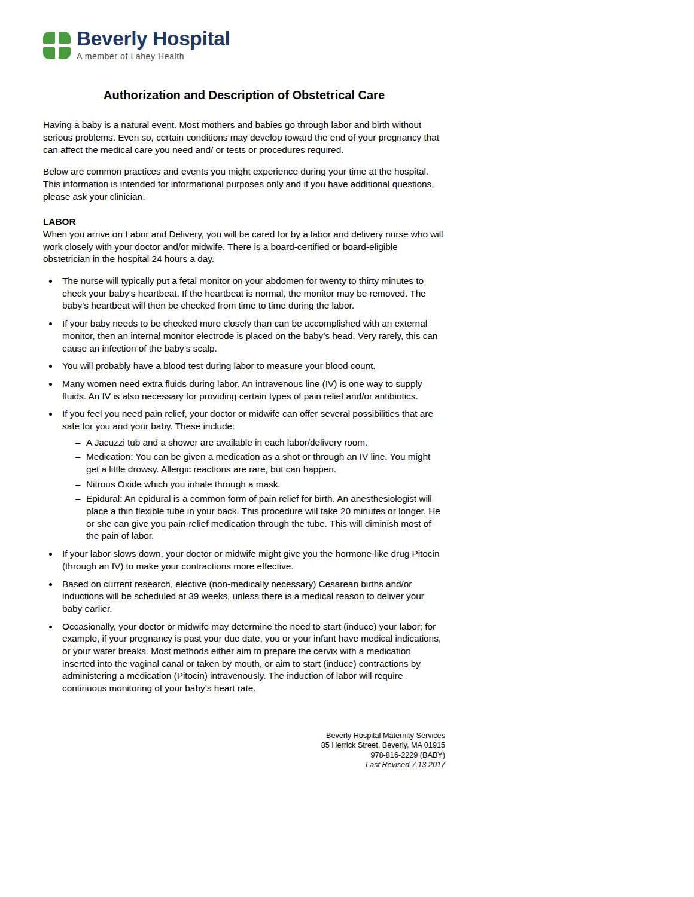Beverly Hospital
A member of Lahey Health
Authorization and Description of Obstetrical Care
Having a baby is a natural event. Most mothers and babies go through labor and birth without serious problems. Even so, certain conditions may develop toward the end of your pregnancy that can affect the medical care you need and/ or tests or procedures required.
Below are common practices and events you might experience during your time at the hospital. This information is intended for informational purposes only and if you have additional questions, please ask your clinician.
LABOR
When you arrive on Labor and Delivery, you will be cared for by a labor and delivery nurse who will work closely with your doctor and/or midwife. There is a board-certified or board-eligible obstetrician in the hospital 24 hours a day.
The nurse will typically put a fetal monitor on your abdomen for twenty to thirty minutes to check your baby’s heartbeat. If the heartbeat is normal, the monitor may be removed. The baby’s heartbeat will then be checked from time to time during the labor.
If your baby needs to be checked more closely than can be accomplished with an external monitor, then an internal monitor electrode is placed on the baby’s head. Very rarely, this can cause an infection of the baby’s scalp.
You will probably have a blood test during labor to measure your blood count.
Many women need extra fluids during labor. An intravenous line (IV) is one way to supply fluids. An IV is also necessary for providing certain types of pain relief and/or antibiotics.
If you feel you need pain relief, your doctor or midwife can offer several possibilities that are safe for you and your baby. These include:
A Jacuzzi tub and a shower are available in each labor/delivery room.
Medication: You can be given a medication as a shot or through an IV line. You might get a little drowsy. Allergic reactions are rare, but can happen.
Nitrous Oxide which you inhale through a mask.
Epidural: An epidural is a common form of pain relief for birth. An anesthesiologist will place a thin flexible tube in your back. This procedure will take 20 minutes or longer. He or she can give you pain-relief medication through the tube. This will diminish most of the pain of labor.
If your labor slows down, your doctor or midwife might give you the hormone-like drug Pitocin (through an IV) to make your contractions more effective.
Based on current research, elective (non-medically necessary) Cesarean births and/or inductions will be scheduled at 39 weeks, unless there is a medical reason to deliver your baby earlier.
Occasionally, your doctor or midwife may determine the need to start (induce) your labor; for example, if your pregnancy is past your due date, you or your infant have medical indications, or your water breaks. Most methods either aim to prepare the cervix with a medication inserted into the vaginal canal or taken by mouth, or aim to start (induce) contractions by administering a medication (Pitocin) intravenously. The induction of labor will require continuous monitoring of your baby’s heart rate.
Beverly Hospital Maternity Services
85 Herrick Street, Beverly, MA 01915
978-816-2229 (BABY)
Last Revised 7.13.2017